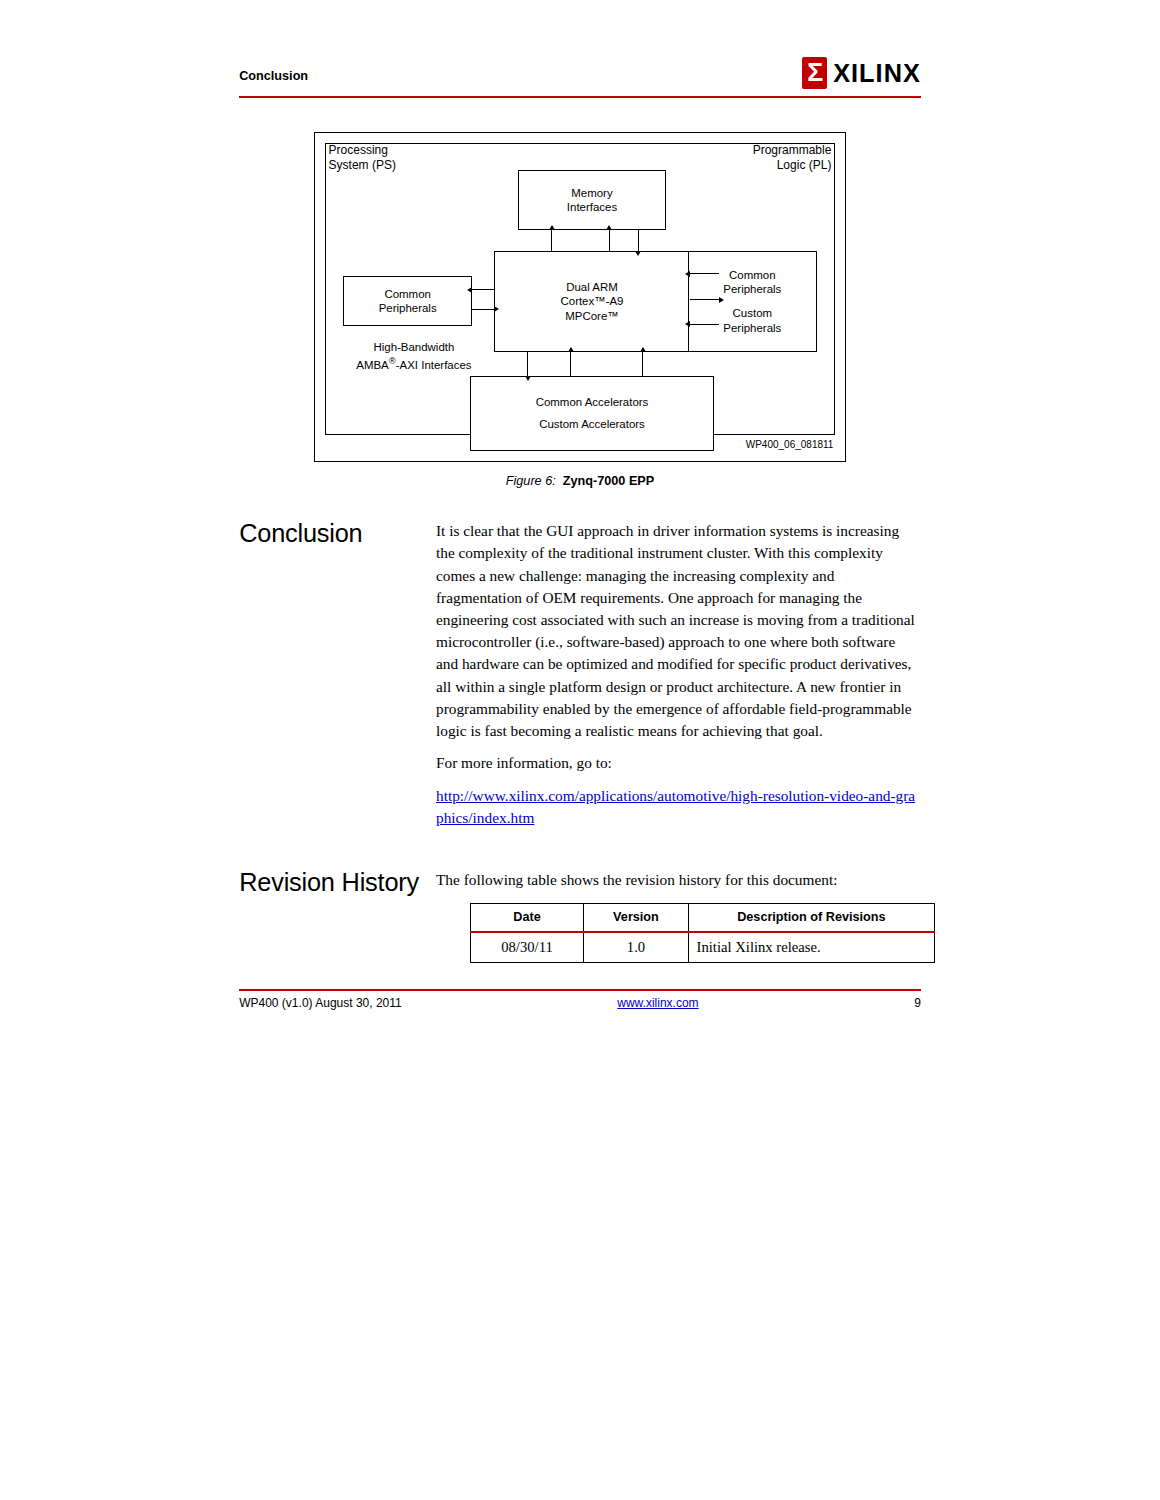Conclusion
ΣXILINX
Processing
System (PS)
Programmable
Logic (PL)
Memory
Interfaces
Dual ARM
Cortex™-A9
MPCore™
Common
Peripherals
Common
Peripherals Custom
Peripherals
Common Accelerators Custom Accelerators
High-Bandwidth
AMBA®-AXI Interfaces
WP400_06_081811
Figure 6: Zynq-7000 EPP
Conclusion
It is clear that the GUI approach in driver information systems is increasing the complexity of the traditional instrument cluster. With this complexity comes a new challenge: managing the increasing complexity and fragmentation of OEM requirements. One approach for managing the engineering cost associated with such an increase is moving from a traditional microcontroller (i.e., software-based) approach to one where both software and hardware can be optimized and modified for specific product derivatives, all within a single platform design or product architecture. A new frontier in programmability enabled by the emergence of affordable field-programmable logic is fast becoming a realistic means for achieving that goal.
For more information, go to:
http://www.xilinx.com/applications/automotive/high-resolution-video-and-graphics/index.htm
Revision History
The following table shows the revision history for this document:
| Date | Version | Description of Revisions |
| --- | --- | --- |
| 08/30/11 | 1.0 | Initial Xilinx release. |
WP400 (v1.0) August 30, 2011
www.xilinx.com
9